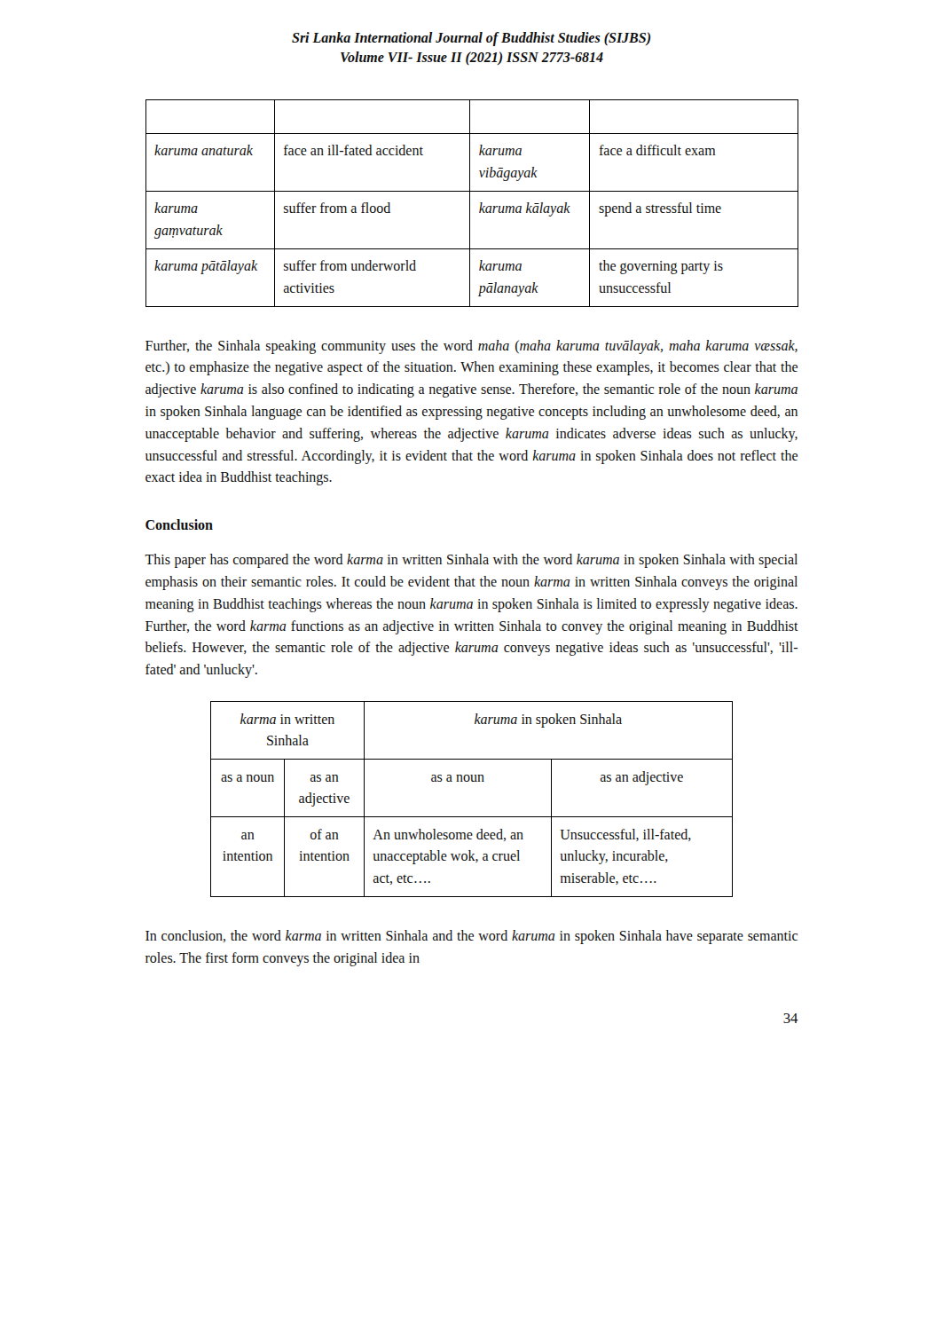Sri Lanka International Journal of Buddhist Studies (SIJBS) Volume VII- Issue II (2021) ISSN 2773-6814
| karuma anaturak | face an ill-fated accident | karuma vibāgayak | face a difficult exam |
| karuma gaṃvaturak | suffer from a flood | karuma kālayak | spend a stressful time |
| karuma pātālayak | suffer from underworld activities | karuma pālanayak | the governing party is unsuccessful |
Further, the Sinhala speaking community uses the word maha (maha karuma tuvālayak, maha karuma væssak, etc.) to emphasize the negative aspect of the situation. When examining these examples, it becomes clear that the adjective karuma is also confined to indicating a negative sense. Therefore, the semantic role of the noun karuma in spoken Sinhala language can be identified as expressing negative concepts including an unwholesome deed, an unacceptable behavior and suffering, whereas the adjective karuma indicates adverse ideas such as unlucky, unsuccessful and stressful. Accordingly, it is evident that the word karuma in spoken Sinhala does not reflect the exact idea in Buddhist teachings.
Conclusion
This paper has compared the word karma in written Sinhala with the word karuma in spoken Sinhala with special emphasis on their semantic roles. It could be evident that the noun karma in written Sinhala conveys the original meaning in Buddhist teachings whereas the noun karuma in spoken Sinhala is limited to expressly negative ideas. Further, the word karma functions as an adjective in written Sinhala to convey the original meaning in Buddhist beliefs. However, the semantic role of the adjective karuma conveys negative ideas such as 'unsuccessful', 'ill-fated' and 'unlucky'.
| karma in written Sinhala | karuma in spoken Sinhala |
| --- | --- |
| as a noun | as an adjective | as a noun | as an adjective |
| an intention | of an intention | An unwholesome deed, an unacceptable wok, a cruel act, etc…. | Unsuccessful, ill-fated, unlucky, incurable, miserable, etc…. |
In conclusion, the word karma in written Sinhala and the word karuma in spoken Sinhala have separate semantic roles. The first form conveys the original idea in
34